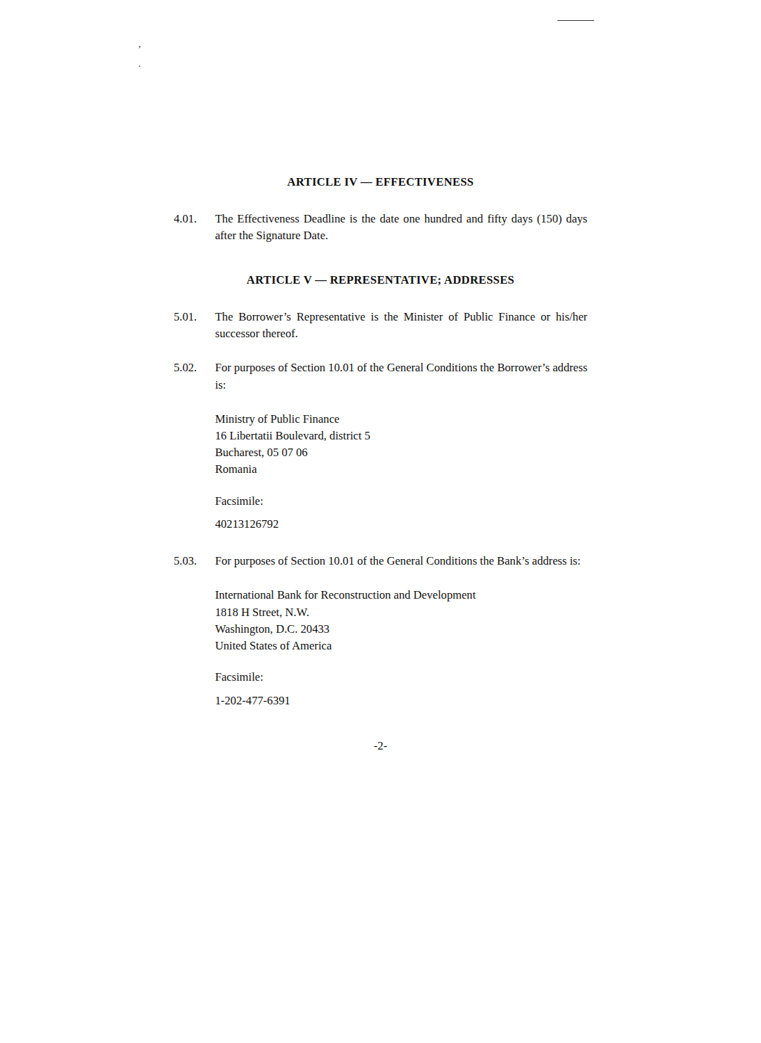, .
ARTICLE IV — EFFECTIVENESS
4.01.
The Effectiveness Deadline is the date one hundred and fifty days (150) days after the Signature Date.
ARTICLE V — REPRESENTATIVE; ADDRESSES
5.01.
The Borrower’s Representative is the Minister of Public Finance or his/her successor thereof.
5.02.
For purposes of Section 10.01 of the General Conditions the Borrower’s address is:
Ministry of Public Finance
16 Libertatii Boulevard, district 5
Bucharest, 05 07 06
Romania
Facsimile:
40213126792
5.03.
For purposes of Section 10.01 of the General Conditions the Bank’s address is:
International Bank for Reconstruction and Development
1818 H Street, N.W.
Washington, D.C. 20433
United States of America
Facsimile:
1-202-477-6391
-2-